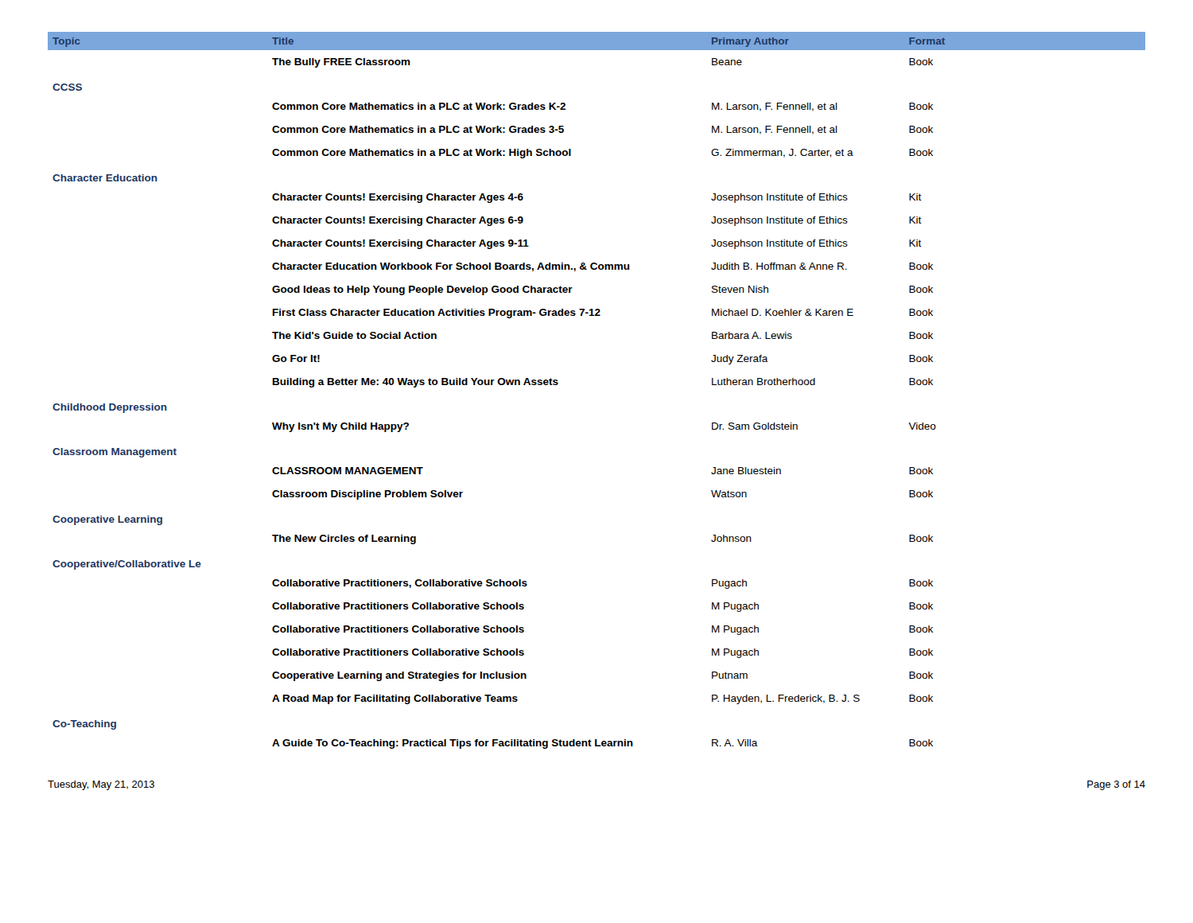| Topic | Title | Primary Author | Format | |
| --- | --- | --- | --- | --- |
| | The Bully FREE Classroom | Beane | Book | |
| CCSS | | | | |
| | Common Core Mathematics in a PLC at Work: Grades K-2 | M. Larson, F. Fennell, et al | Book | |
| | Common Core Mathematics in a PLC at Work: Grades 3-5 | M. Larson, F. Fennell, et al | Book | |
| | Common Core Mathematics in a PLC at Work: High School | G. Zimmerman, J. Carter, et a | Book | |
| Character Education | | | | |
| | Character Counts! Exercising Character Ages 4-6 | Josephson Institute of Ethics | Kit | |
| | Character Counts! Exercising Character Ages 6-9 | Josephson Institute of Ethics | Kit | |
| | Character Counts! Exercising Character Ages 9-11 | Josephson Institute of Ethics | Kit | |
| | Character Education Workbook For School Boards, Admin., & Commu | Judith B. Hoffman & Anne R. | Book | |
| | Good Ideas to Help Young People Develop Good Character | Steven Nish | Book | |
| | First Class Character Education Activities Program- Grades 7-12 | Michael D. Koehler & Karen E | Book | |
| | The Kid's Guide to Social Action | Barbara A. Lewis | Book | |
| | Go For It! | Judy Zerafa | Book | |
| | Building a Better Me: 40 Ways to Build Your Own Assets | Lutheran Brotherhood | Book | |
| Childhood Depression | | | | |
| | Why Isn't My Child Happy? | Dr. Sam Goldstein | Video | |
| Classroom Management | | | | |
| | CLASSROOM MANAGEMENT | Jane Bluestein | Book | |
| | Classroom Discipline Problem Solver | Watson | Book | |
| Cooperative Learning | | | | |
| | The New Circles of Learning | Johnson | Book | |
| Cooperative/Collaborative Le | | | | |
| | Collaborative Practitioners, Collaborative Schools | Pugach | Book | |
| | Collaborative Practitioners Collaborative Schools | M Pugach | Book | |
| | Collaborative Practitioners Collaborative Schools | M Pugach | Book | |
| | Collaborative Practitioners Collaborative Schools | M Pugach | Book | |
| | Cooperative Learning and Strategies for Inclusion | Putnam | Book | |
| | A Road Map for Facilitating Collaborative Teams | P. Hayden, L. Frederick, B. J. S | Book | |
| Co-Teaching | | | | |
| | A Guide To Co-Teaching: Practical Tips for Facilitating Student Learnin | R. A. Villa | Book | |
Tuesday, May 21, 2013 Page 3 of 14